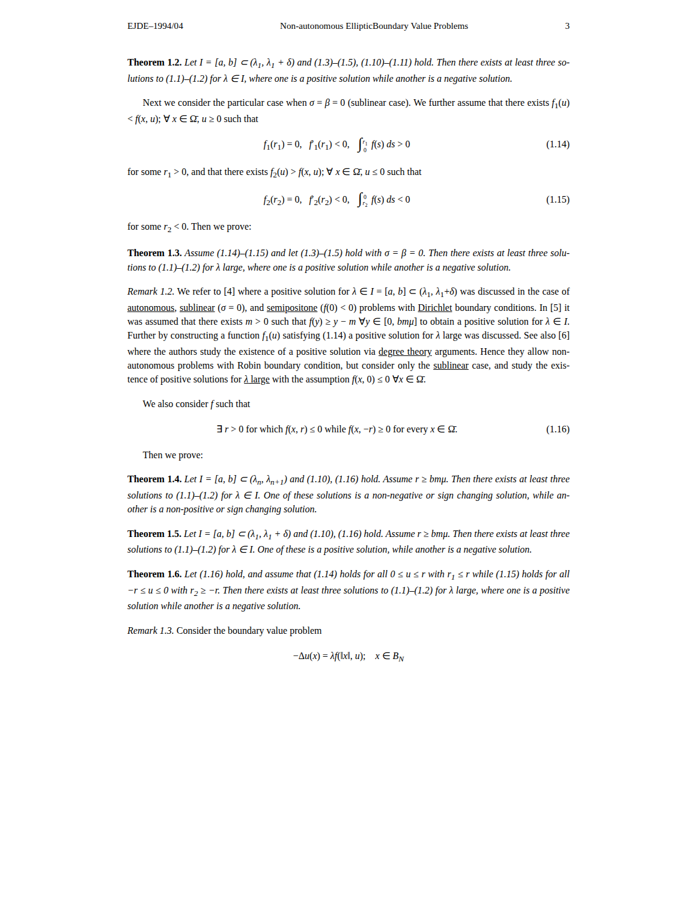EJDE–1994/04 Non-autonomous EllipticBoundary Value Problems 3
Theorem 1.2. Let I = [a, b] ⊂ (λ1, λ1 + δ) and (1.3)–(1.5), (1.10)–(1.11) hold. Then there exists at least three solutions to (1.1)–(1.2) for λ ∈ I, where one is a positive solution while another is a negative solution.
Next we consider the particular case when σ = β = 0 (sublinear case). We further assume that there exists f1(u) < f(x, u); ∀ x ∈ Ω̄, u ≥ 0 such that
f1(r1) = 0, f′1(r1) < 0, ∫r10 f(s) ds > 0 (1.14)
for some r1 > 0, and that there exists f2(u) > f(x, u); ∀ x ∈ Ω̄, u ≤ 0 such that
f2(r2) = 0, f′2(r2) < 0, ∫0 r2 f(s) ds < 0 (1.15)
for some r2 < 0. Then we prove:
Theorem 1.3. Assume (1.14)–(1.15) and let (1.3)–(1.5) hold with σ = β = 0. Then there exists at least three solutions to (1.1)–(1.2) for λ large, where one is a positive solution while another is a negative solution.
Remark 1.2. We refer to [4] where a positive solution for λ ∈ I = [a, b] ⊂ (λ1, λ1+δ) was discussed in the case of autonomous, sublinear (σ = 0), and semipositone (f(0) < 0) problems with Dirichlet boundary conditions. In [5] it was assumed that there exists m > 0 such that f(y) ≥ y − m ∀y ∈ [0, bmμ] to obtain a positive solution for λ ∈ I. Further by constructing a function f1(u) satisfying (1.14) a positive solution for λ large was discussed. See also [6] where the authors study the existence of a positive solution via degree theory arguments. Hence they allow non-autonomous problems with Robin boundary condition, but consider only the sublinear case, and study the existence of positive solutions for λ large with the assumption f(x, 0) ≤ 0 ∀x ∈ Ω̄.
We also consider f such that
∃ r > 0 for which f(x, r) ≤ 0 while f(x, −r) ≥ 0 for every x ∈ Ω̄. (1.16)
Then we prove:
Theorem 1.4. Let I = [a, b] ⊂ (λn, λn+1) and (1.10), (1.16) hold. Assume r ≥ bmμ. Then there exists at least three solutions to (1.1)–(1.2) for λ ∈ I. One of these solutions is a non-negative or sign changing solution, while another is a non-positive or sign changing solution.
Theorem 1.5. Let I = [a, b] ⊂ (λ1, λ1 + δ) and (1.10), (1.16) hold. Assume r ≥ bmμ. Then there exists at least three solutions to (1.1)–(1.2) for λ ∈ I. One of these is a positive solution, while another is a negative solution.
Theorem 1.6. Let (1.16) hold, and assume that (1.14) holds for all 0 ≤ u ≤ r with r1 ≤ r while (1.15) holds for all −r ≤ u ≤ 0 with r2 ≥ −r. Then there exists at least three solutions to (1.1)–(1.2) for λ large, where one is a positive solution while another is a negative solution.
Remark 1.3. Consider the boundary value problem
−Δu(x) = λf(‖x‖, u); x ∈ BN